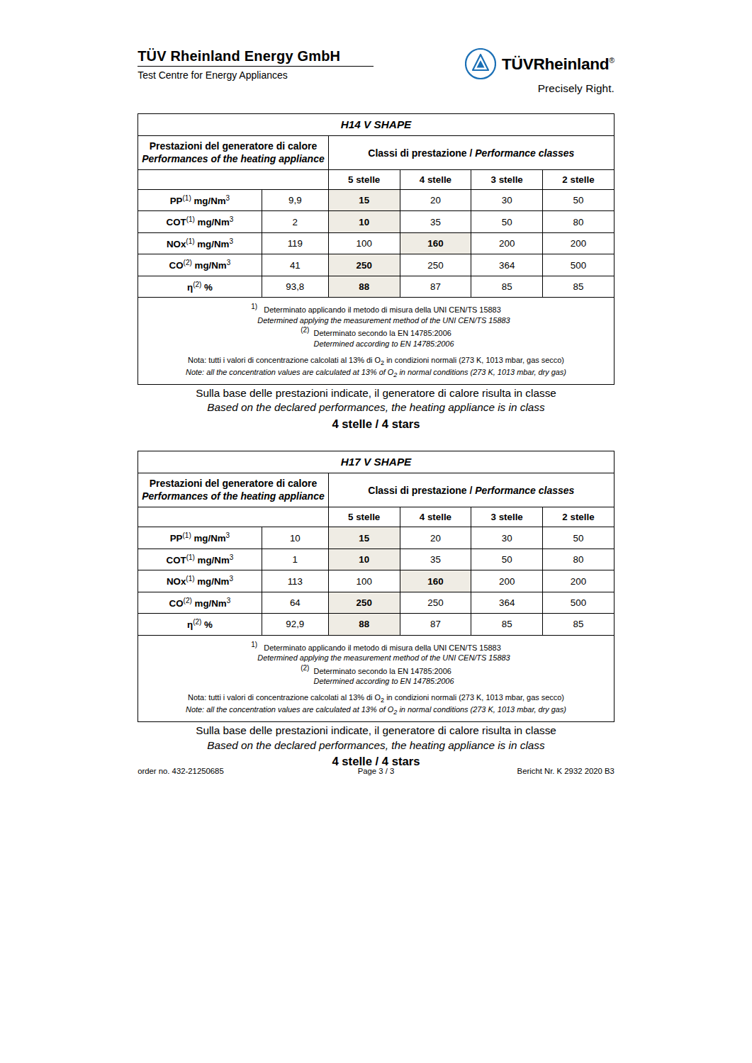TÜV Rheinland Energy GmbH
Test Centre for Energy Appliances
TÜVRheinland®
Precisely Right.
| H14 V SHAPE |
| Prestazioni del generatore di calore Performances of the heating appliance | Classi di prestazione / Performance classes |
| | 5 stelle | 4 stelle | 3 stelle | 2 stelle |
| PP (1) mg/Nm 3 | 9,9 | 15 | 20 | 30 | 50 |
| COT (1) mg/Nm 3 | 2 | 10 | 35 | 50 | 80 |
| NOx (1) mg/Nm 3 | 119 | 100 | 160 | 200 | 200 |
| CO (2) mg/Nm 3 | 41 | 250 | 250 | 364 | 500 |
| η (2) % | 93,8 | 88 | 87 | 85 | 85 |
| 1) Determinato applicando il metodo di misura della UNI CEN/TS 15883 Determined applying the measurement method of the UNI CEN/TS 15883 (2) Determinato secondo la EN 14785:2006 Determined according to EN 14785:2006 Nota: tutti i valori di concentrazione calcolati al 13% di O 2 in condizioni normali (273 K, 1013 mbar, gas secco) Note: all the concentration values are calculated at 13% of O 2 in normal conditions (273 K, 1013 mbar, dry gas) |
Sulla base delle prestazioni indicate, il generatore di calore risulta in classe
Based on the declared performances, the heating appliance is in class
4 stelle / 4 stars
| H17 V SHAPE |
| Prestazioni del generatore di calore Performances of the heating appliance | Classi di prestazione / Performance classes |
| | 5 stelle | 4 stelle | 3 stelle | 2 stelle |
| PP (1) mg/Nm 3 | 10 | 15 | 20 | 30 | 50 |
| COT (1) mg/Nm 3 | 1 | 10 | 35 | 50 | 80 |
| NOx (1) mg/Nm 3 | 113 | 100 | 160 | 200 | 200 |
| CO (2) mg/Nm 3 | 64 | 250 | 250 | 364 | 500 |
| η (2) % | 92,9 | 88 | 87 | 85 | 85 |
| 1) Determinato applicando il metodo di misura della UNI CEN/TS 15883 Determined applying the measurement method of the UNI CEN/TS 15883 (2) Determinato secondo la EN 14785:2006 Determined according to EN 14785:2006 Nota: tutti i valori di concentrazione calcolati al 13% di O 2 in condizioni normali (273 K, 1013 mbar, gas secco) Note: all the concentration values are calculated at 13% of O 2 in normal conditions (273 K, 1013 mbar, dry gas) |
Sulla base delle prestazioni indicate, il generatore di calore risulta in classe
Based on the declared performances, the heating appliance is in class
4 stelle / 4 stars
order no. 432-21250685
Page 3 / 3
Bericht Nr. K 2932 2020 B3